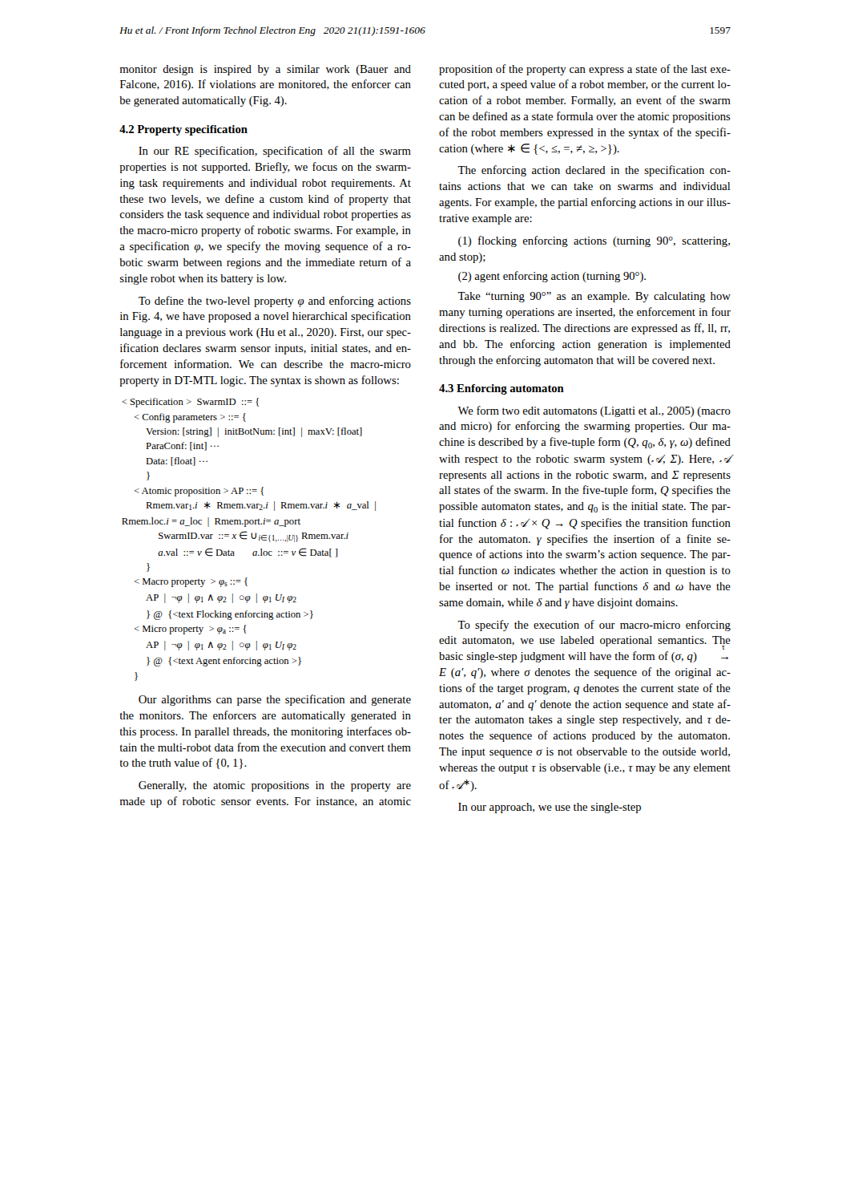Hu et al. / Front Inform Technol Electron Eng 2020 21(11):1591-1606 1597
monitor design is inspired by a similar work (Bauer and Falcone, 2016). If violations are monitored, the enforcer can be generated automatically (Fig. 4).
4.2 Property specification
In our RE specification, specification of all the swarm properties is not supported. Briefly, we focus on the swarming task requirements and individual robot requirements. At these two levels, we define a custom kind of property that considers the task sequence and individual robot properties as the macro-micro property of robotic swarms. For example, in a specification φ, we specify the moving sequence of a robotic swarm between regions and the immediate return of a single robot when its battery is low.
To define the two-level property φ and enforcing actions in Fig. 4, we have proposed a novel hierarchical specification language in a previous work (Hu et al., 2020). First, our specification declares swarm sensor inputs, initial states, and enforcement information. We can describe the macro-micro property in DT-MTL logic. The syntax is shown as follows:
< Specification > SwarmID ::= {
< Config parameters > ::= {
Version: [string] | initBotNum: [int] | maxV: [float]
ParaConf: [int] ···
Data: [float] ···
}
< Atomic proposition > AP ::= {
Rmem.var1.i ∗ Rmem.var2.i | Rmem.var.i ∗ a_val |
Rmem.loc.i = a_loc | Rmem.port.i= a_port
SwarmID.var ::= x ∈ ∪i∈{1,…,|U|} Rmem.var.i
a.val ::= v ∈ Data a.loc ::= v ∈ Data[ ]
}
< Macro property > φs ::= {
AP | ¬φ | φ1 ∧ φ2 | ○φ | φ1 UI φ2
} @ {<text Flocking enforcing action >}
< Micro property > φa ::= {
AP | ¬φ | φ1 ∧ φ2 | ○φ | φ1 UI φ2
} @ {<text Agent enforcing action >}
}
Our algorithms can parse the specification and generate the monitors. The enforcers are automatically generated in this process. In parallel threads, the monitoring interfaces obtain the multi-robot data from the execution and convert them to the truth value of {0, 1}.
Generally, the atomic propositions in the property are made up of robotic sensor events. For instance, an atomic proposition of the property can express a state of the last executed port, a speed value of a robot member, or the current location of a robot member. Formally, an event of the swarm can be defined as a state formula over the atomic propositions of the robot members expressed in the syntax of the specification (where ∗ ∈ {<, ≤, =, ≠, ≥, >}).
The enforcing action declared in the specification contains actions that we can take on swarms and individual agents. For example, the partial enforcing actions in our illustrative example are:
(1) flocking enforcing actions (turning 90°, scattering, and stop);
(2) agent enforcing action (turning 90°).
Take “turning 90°” as an example. By calculating how many turning operations are inserted, the enforcement in four directions is realized. The directions are expressed as ff, ll, rr, and bb. The enforcing action generation is implemented through the enforcing automaton that will be covered next.
4.3 Enforcing automaton
We form two edit automatons (Ligatti et al., 2005) (macro and micro) for enforcing the swarming properties. Our machine is described by a five-tuple form (Q, q0, δ, γ, ω) defined with respect to the robotic swarm system (𝒜, Σ). Here, 𝒜 represents all actions in the robotic swarm, and Σ represents all states of the swarm. In the five-tuple form, Q specifies the possible automaton states, and q0 is the initial state. The partial function δ : 𝒜 × Q → Q specifies the transition function for the automaton. γ specifies the insertion of a finite sequence of actions into the swarm’s action sequence. The partial function ω indicates whether the action in question is to be inserted or not. The partial functions δ and ω have the same domain, while δ and γ have disjoint domains.
To specify the execution of our macro-micro enforcing edit automaton, we use labeled operational semantics. The basic single-step judgment will have the form of (σ, q) τ→ E (a′, q′), where σ denotes the sequence of the original actions of the target program, q denotes the current state of the automaton, a′ and q′ denote the action sequence and state after the automaton takes a single step respectively, and τ denotes the sequence of actions produced by the automaton. The input sequence σ is not observable to the outside world, whereas the output τ is observable (i.e., τ may be any element of 𝒜∗).
In our approach, we use the single-step